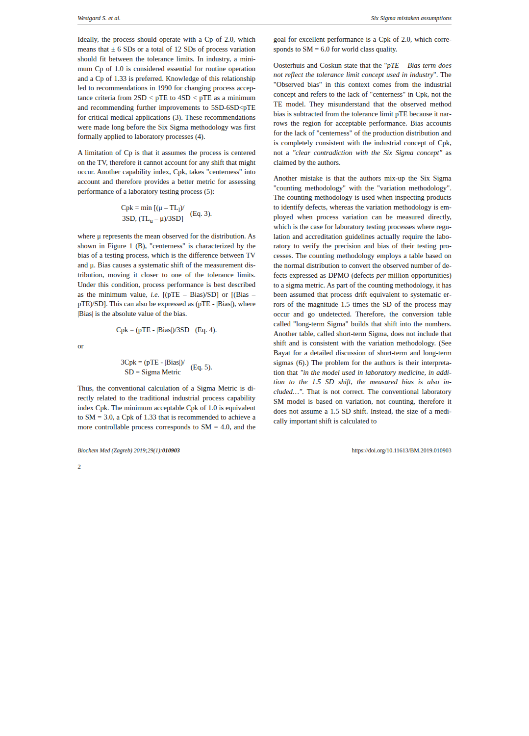Westgard S. et al. Six Sigma mistaken assumptions
Ideally, the process should operate with a Cp of 2.0, which means that ± 6 SDs or a total of 12 SDs of process variation should fit between the tolerance limits. In industry, a minimum Cp of 1.0 is considered essential for routine operation and a Cp of 1.33 is preferred. Knowledge of this relationship led to recommendations in 1990 for changing process acceptance criteria from 2SD < pTE to 4SD < pTE as a minimum and recommending further improvements to 5SD-6SD<pTE for critical medical applications (3). These recommendations were made long before the Six Sigma methodology was first formally applied to laboratory processes (4).
A limitation of Cp is that it assumes the process is centered on the TV, therefore it cannot account for any shift that might occur. Another capability index, Cpk, takes "centerness" into account and therefore provides a better metric for assessing performance of a laboratory testing process (5):
| Cpk = min [(μ – TL l )/ 3SD, (TL u – μ)/3SD] | (Eq. 3). |
where μ represents the mean observed for the distribution. As shown in Figure 1 (B), "centerness" is characterized by the bias of a testing process, which is the difference between TV and μ. Bias causes a systematic shift of the measurement distribution, moving it closer to one of the tolerance limits. Under this condition, process performance is best described as the minimum value, i.e. [(pTE – Bias)/SD] or [(Bias – pTE)/SD]. This can also be expressed as (pTE - |Bias|), where |Bias| is the absolute value of the bias.
| Cpk = (pTE - /Bias/)/3SD | (Eq. 4). |
or
| 3Cpk = (pTE - /Bias/)/ SD = Sigma Metric | (Eq. 5). |
Thus, the conventional calculation of a Sigma Metric is directly related to the traditional industrial process capability index Cpk. The minimum acceptable Cpk of 1.0 is equivalent to SM = 3.0, a Cpk of 1.33 that is recommended to achieve a more controllable process corresponds to SM = 4.0, and the goal for excellent performance is a Cpk of 2.0, which corresponds to SM = 6.0 for world class quality.
Oosterhuis and Coskun state that the "pTE – Bias term does not reflect the tolerance limit concept used in industry". The "Observed bias" in this context comes from the industrial concept and refers to the lack of "centerness" in Cpk, not the TE model. They misunderstand that the observed method bias is subtracted from the tolerance limit pTE because it narrows the region for acceptable performance. Bias accounts for the lack of "centerness" of the production distribution and is completely consistent with the industrial concept of Cpk, not a "clear contradiction with the Six Sigma concept" as claimed by the authors.
Another mistake is that the authors mix-up the Six Sigma "counting methodology" with the "variation methodology". The counting methodology is used when inspecting products to identify defects, whereas the variation methodology is employed when process variation can be measured directly, which is the case for laboratory testing processes where regulation and accreditation guidelines actually require the laboratory to verify the precision and bias of their testing processes. The counting methodology employs a table based on the normal distribution to convert the observed number of defects expressed as DPMO (defects per million opportunities) to a sigma metric. As part of the counting methodology, it has been assumed that process drift equivalent to systematic errors of the magnitude 1.5 times the SD of the process may occur and go undetected. Therefore, the conversion table called "long-term Sigma" builds that shift into the numbers. Another table, called short-term Sigma, does not include that shift and is consistent with the variation methodology. (See Bayat for a detailed discussion of short-term and long-term sigmas (6).) The problem for the authors is their interpretation that "in the model used in laboratory medicine, in addition to the 1.5 SD shift, the measured bias is also included…". That is not correct. The conventional laboratory SM model is based on variation, not counting, therefore it does not assume a 1.5 SD shift. Instead, the size of a medically important shift is calculated to
Biochem Med (Zagreb) 2019;29(1): 010903 https://doi.org/10.11613/BM.2019.010903
2